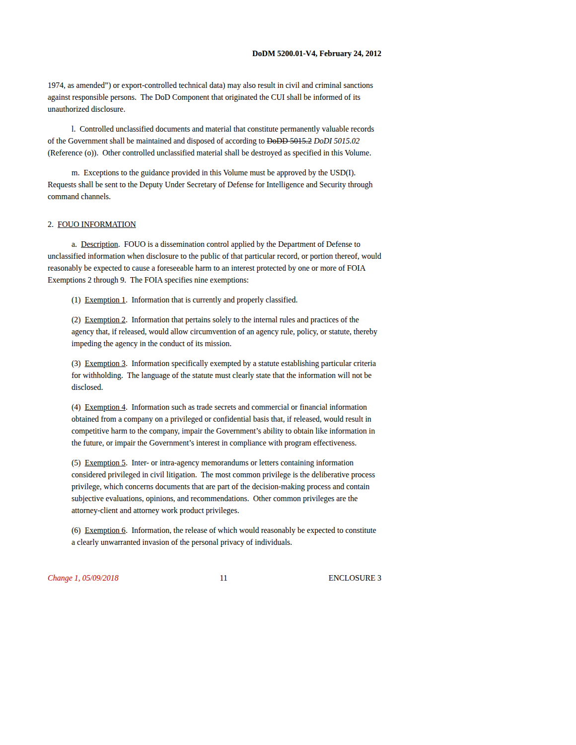DoDM 5200.01-V4, February 24, 2012
1974, as amended”) or export-controlled technical data) may also result in civil and criminal sanctions against responsible persons. The DoD Component that originated the CUI shall be informed of its unauthorized disclosure.
l. Controlled unclassified documents and material that constitute permanently valuable records of the Government shall be maintained and disposed of according to DoDD 5015.2 DoDI 5015.02 (Reference (o)). Other controlled unclassified material shall be destroyed as specified in this Volume.
m. Exceptions to the guidance provided in this Volume must be approved by the USD(I). Requests shall be sent to the Deputy Under Secretary of Defense for Intelligence and Security through command channels.
2. FOUO INFORMATION
a. Description. FOUO is a dissemination control applied by the Department of Defense to unclassified information when disclosure to the public of that particular record, or portion thereof, would reasonably be expected to cause a foreseeable harm to an interest protected by one or more of FOIA Exemptions 2 through 9. The FOIA specifies nine exemptions:
(1) Exemption 1. Information that is currently and properly classified.
(2) Exemption 2. Information that pertains solely to the internal rules and practices of the agency that, if released, would allow circumvention of an agency rule, policy, or statute, thereby impeding the agency in the conduct of its mission.
(3) Exemption 3. Information specifically exempted by a statute establishing particular criteria for withholding. The language of the statute must clearly state that the information will not be disclosed.
(4) Exemption 4. Information such as trade secrets and commercial or financial information obtained from a company on a privileged or confidential basis that, if released, would result in competitive harm to the company, impair the Government’s ability to obtain like information in the future, or impair the Government’s interest in compliance with program effectiveness.
(5) Exemption 5. Inter- or intra-agency memorandums or letters containing information considered privileged in civil litigation. The most common privilege is the deliberative process privilege, which concerns documents that are part of the decision-making process and contain subjective evaluations, opinions, and recommendations. Other common privileges are the attorney-client and attorney work product privileges.
(6) Exemption 6. Information, the release of which would reasonably be expected to constitute a clearly unwarranted invasion of the personal privacy of individuals.
Change 1, 05/09/2018
11
ENCLOSURE 3